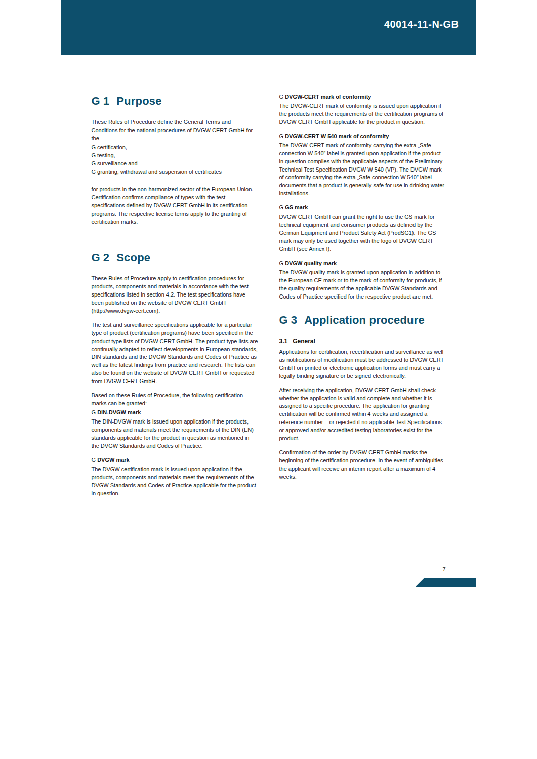40014-11-N-GB
G 1 Purpose
These Rules of Procedure define the General Terms and Conditions for the national procedures of DVGW CERT GmbH for the
G certification,
G testing,
G surveillance and
G granting, withdrawal and suspension of certificates
for products in the non-harmonized sector of the European Union. Certification confirms compliance of types with the test specifications defined by DVGW CERT GmbH in its certification programs. The respective license terms apply to the granting of certification marks.
G 2 Scope
These Rules of Procedure apply to certification procedures for products, components and materials in accordance with the test specifications listed in section 4.2. The test specifications have been published on the website of DVGW CERT GmbH (http://www.dvgw-cert.com).
The test and surveillance specifications applicable for a particular type of product (certification programs) have been specified in the product type lists of DVGW CERT GmbH. The product type lists are continually adapted to reflect developments in European standards, DIN standards and the DVGW Standards and Codes of Practice as well as the latest findings from practice and research. The lists can also be found on the website of DVGW CERT GmbH or requested from DVGW CERT GmbH.
Based on these Rules of Procedure, the following certification marks can be granted:
G DIN-DVGW mark
The DIN-DVGW mark is issued upon application if the products, components and materials meet the requirements of the DIN (EN) standards applicable for the product in question as mentioned in the DVGW Standards and Codes of Practice.
G DVGW mark
The DVGW certification mark is issued upon application if the products, components and materials meet the requirements of the DVGW Standards and Codes of Practice applicable for the product in question.
G DVGW-CERT mark of conformity
The DVGW-CERT mark of conformity is issued upon application if the products meet the requirements of the certification programs of DVGW CERT GmbH applicable for the product in question.
G DVGW-CERT W 540 mark of conformity
The DVGW-CERT mark of conformity carrying the extra „Safe connection W 540” label is granted upon application if the product in question complies with the applicable aspects of the Preliminary Technical Test Specification DVGW W 540 (VP). The DVGW mark of conformity carrying the extra „Safe connection W 540” label documents that a product is generally safe for use in drinking water installations.
G GS mark
DVGW CERT GmbH can grant the right to use the GS mark for technical equipment and consumer products as defined by the German Equipment and Product Safety Act (ProdSG1). The GS mark may only be used together with the logo of DVGW CERT GmbH (see Annex I).
G DVGW quality mark
The DVGW quality mark is granted upon application in addition to the European CE mark or to the mark of conformity for products, if the quality requirements of the applicable DVGW Standards and Codes of Practice specified for the respective product are met.
G 3 Application procedure
3.1 General
Applications for certification, recertification and surveillance as well as notifications of modification must be addressed to DVGW CERT GmbH on printed or electronic application forms and must carry a legally binding signature or be signed electronically.
After receiving the application, DVGW CERT GmbH shall check whether the application is valid and complete and whether it is assigned to a specific procedure. The application for granting certification will be confirmed within 4 weeks and assigned a reference number – or rejected if no applicable Test Specifications or approved and/or accredited testing laboratories exist for the product.
Confirmation of the order by DVGW CERT GmbH marks the beginning of the certification procedure. In the event of ambiguities the applicant will receive an interim report after a maximum of 4 weeks.
7